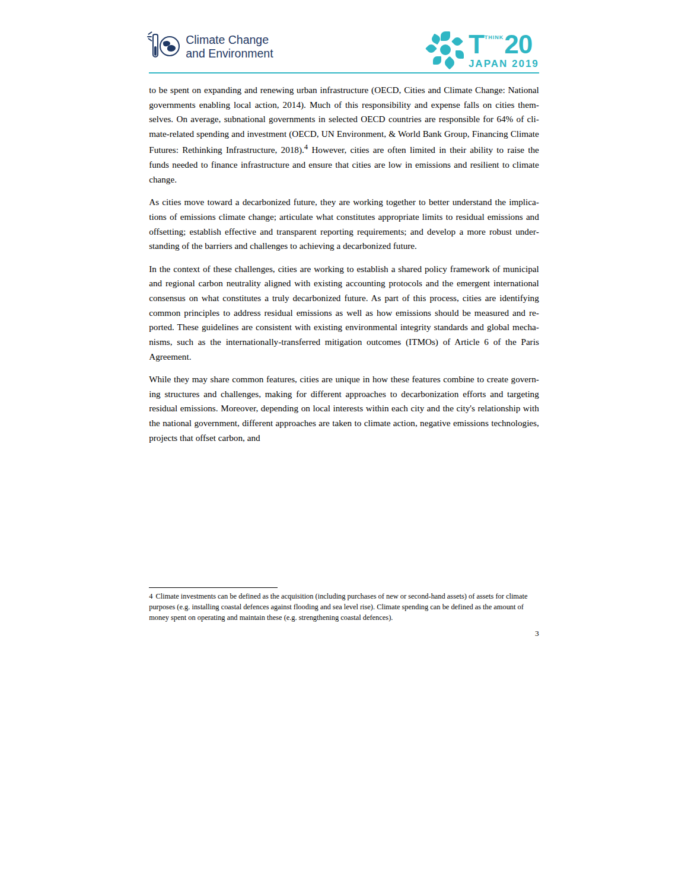Climate Change
and Environment
TTHINK 20
JAPAN 2019
to be spent on expanding and renewing urban infrastructure (OECD, Cities and Climate Change: National governments enabling local action, 2014). Much of this responsibility and expense falls on cities themselves. On average, subnational governments in selected OECD countries are responsible for 64% of climate-related spending and investment (OECD, UN Environment, & World Bank Group, Financing Climate Futures: Rethinking Infrastructure, 2018).4 However, cities are often limited in their ability to raise the funds needed to finance infrastructure and ensure that cities are low in emissions and resilient to climate change.
As cities move toward a decarbonized future, they are working together to better understand the implications of emissions climate change; articulate what constitutes appropriate limits to residual emissions and offsetting; establish effective and transparent reporting requirements; and develop a more robust understanding of the barriers and challenges to achieving a decarbonized future.
In the context of these challenges, cities are working to establish a shared policy framework of municipal and regional carbon neutrality aligned with existing accounting protocols and the emergent international consensus on what constitutes a truly decarbonized future. As part of this process, cities are identifying common principles to address residual emissions as well as how emissions should be measured and reported. These guidelines are consistent with existing environmental integrity standards and global mechanisms, such as the internationally-transferred mitigation outcomes (ITMOs) of Article 6 of the Paris Agreement.
While they may share common features, cities are unique in how these features combine to create governing structures and challenges, making for different approaches to decarbonization efforts and targeting residual emissions. Moreover, depending on local interests within each city and the city's relationship with the national government, different approaches are taken to climate action, negative emissions technologies, projects that offset carbon, and
4 Climate investments can be defined as the acquisition (including purchases of new or second-hand assets) of assets for climate purposes (e.g. installing coastal defences against flooding and sea level rise). Climate spending can be defined as the amount of money spent on operating and maintain these (e.g. strengthening coastal defences).
3